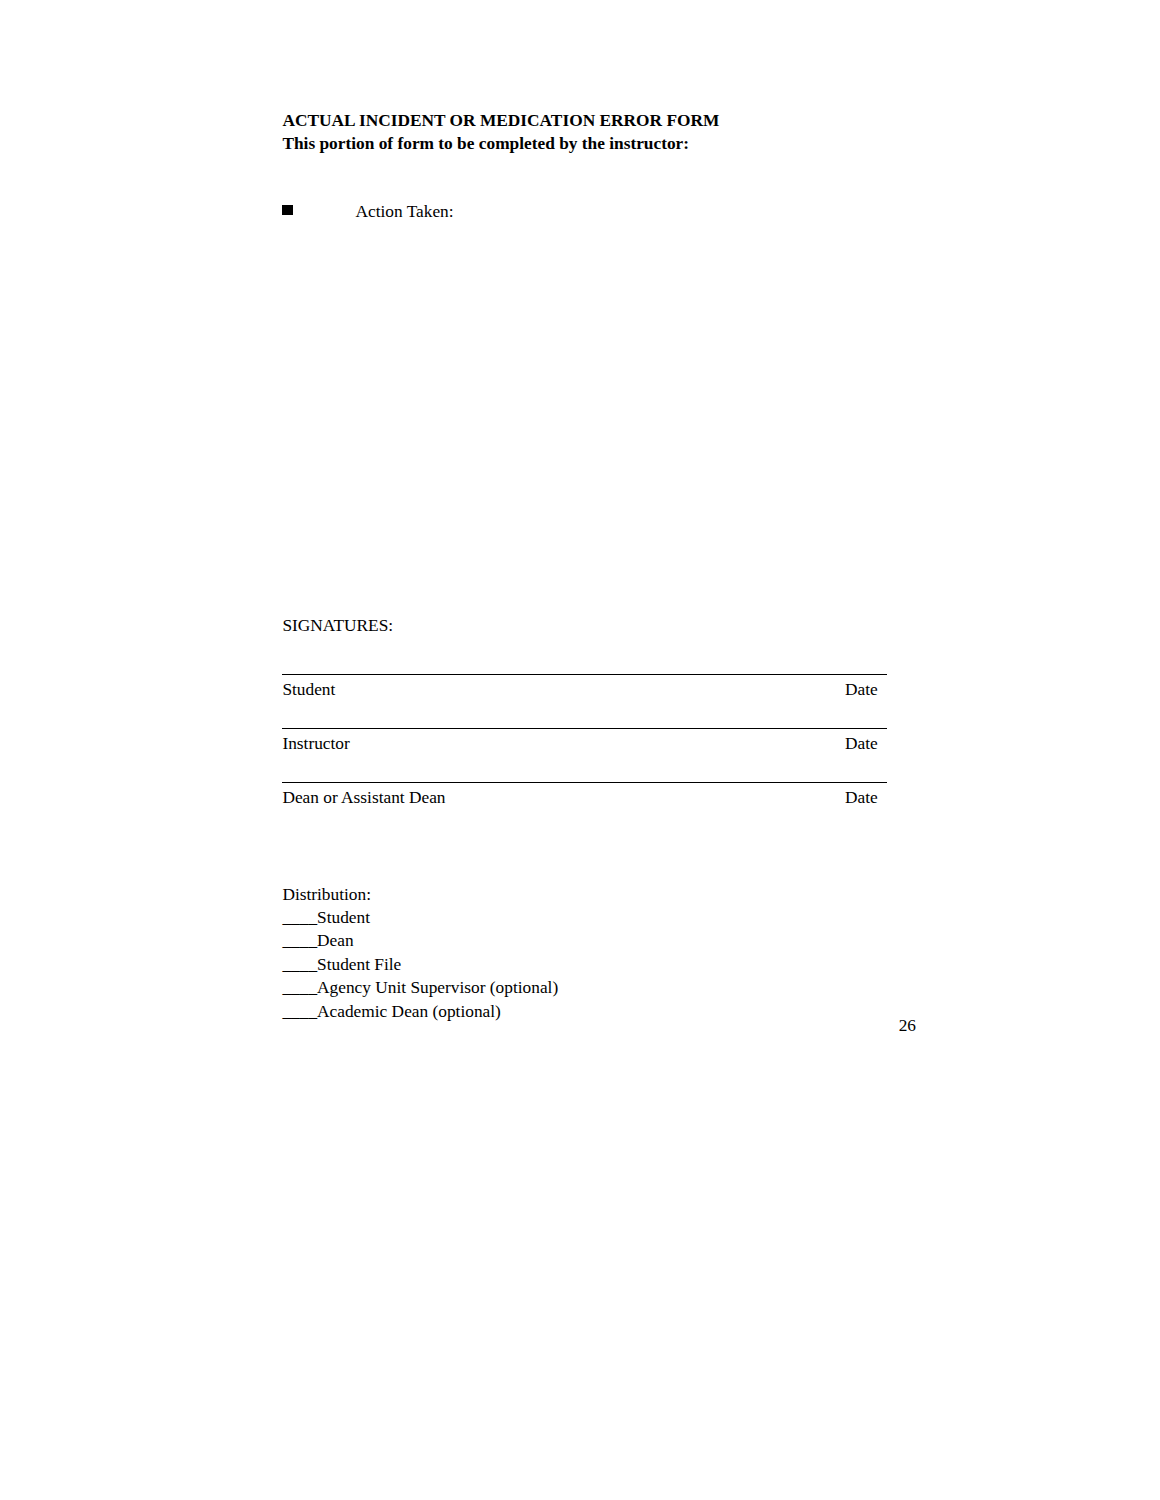ACTUAL INCIDENT OR MEDICATION ERROR FORMThis portion of form to be completed by the instructor:
Action Taken:
SIGNATURES:
Student Date
Instructor Date
Dean or Assistant Dean Date
Distribution:
____Student
____Dean
____Student File
____Agency Unit Supervisor (optional)
____Academic Dean (optional)
26